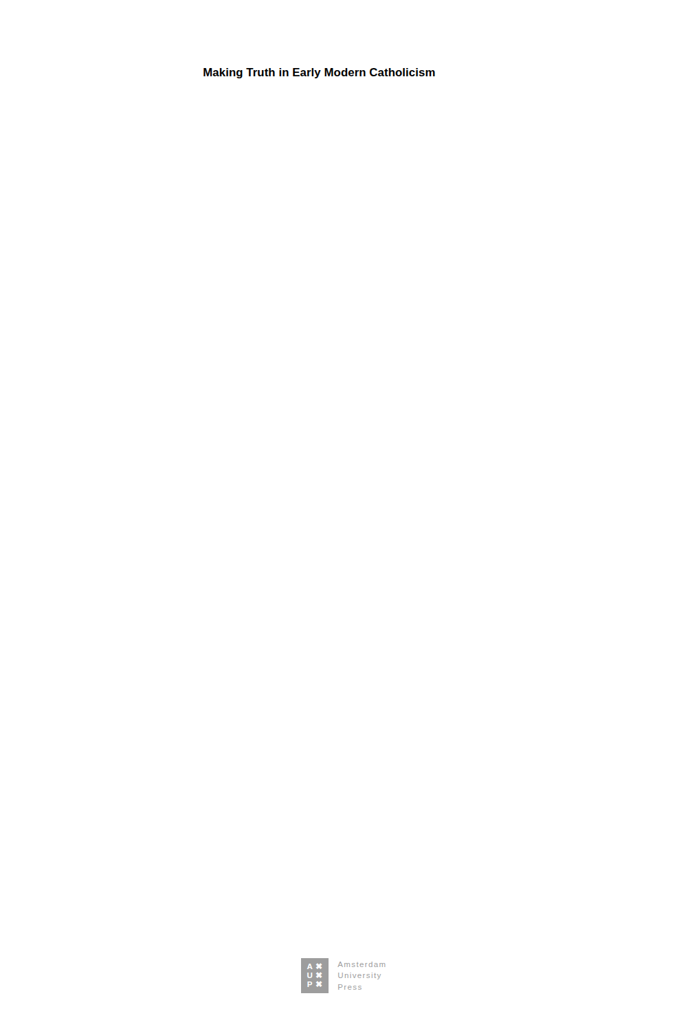Making Truth in Early Modern Catholicism
A✖ U✖ P✖
Amsterdam University Press